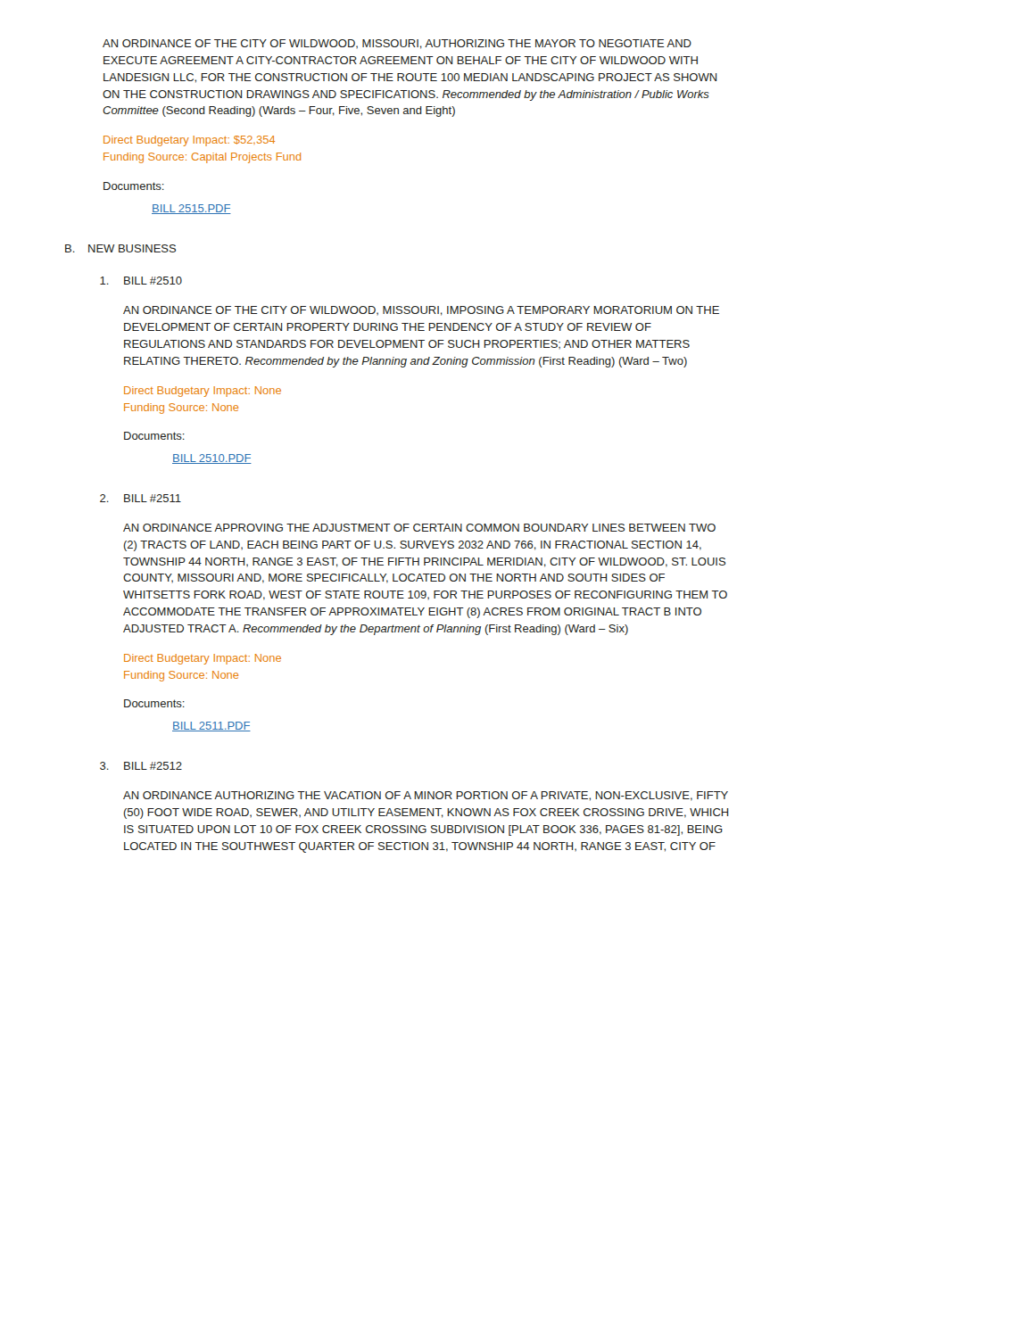AN ORDINANCE OF THE CITY OF WILDWOOD, MISSOURI, AUTHORIZING THE MAYOR TO NEGOTIATE AND EXECUTE AGREEMENT A CITY-CONTRACTOR AGREEMENT ON BEHALF OF THE CITY OF WILDWOOD WITH LANDESIGN LLC, FOR THE CONSTRUCTION OF THE ROUTE 100 MEDIAN LANDSCAPING PROJECT AS SHOWN ON THE CONSTRUCTION DRAWINGS AND SPECIFICATIONS. Recommended by the Administration / Public Works Committee (Second Reading) (Wards – Four, Five, Seven and Eight)
Direct Budgetary Impact: $52,354
Funding Source: Capital Projects Fund
Documents:
BILL 2515.PDF
NEW BUSINESS
BILL #2510
AN ORDINANCE OF THE CITY OF WILDWOOD, MISSOURI, IMPOSING A TEMPORARY MORATORIUM ON THE DEVELOPMENT OF CERTAIN PROPERTY DURING THE PENDENCY OF A STUDY OF REVIEW OF REGULATIONS AND STANDARDS FOR DEVELOPMENT OF SUCH PROPERTIES; AND OTHER MATTERS RELATING THERETO. Recommended by the Planning and Zoning Commission (First Reading) (Ward – Two)
Direct Budgetary Impact: None
Funding Source: None
Documents:
BILL 2510.PDF
BILL #2511
AN ORDINANCE APPROVING THE ADJUSTMENT OF CERTAIN COMMON BOUNDARY LINES BETWEEN TWO (2) TRACTS OF LAND, EACH BEING PART OF U.S. SURVEYS 2032 AND 766, IN FRACTIONAL SECTION 14, TOWNSHIP 44 NORTH, RANGE 3 EAST, OF THE FIFTH PRINCIPAL MERIDIAN, CITY OF WILDWOOD, ST. LOUIS COUNTY, MISSOURI AND, MORE SPECIFICALLY, LOCATED ON THE NORTH AND SOUTH SIDES OF WHITSETTS FORK ROAD, WEST OF STATE ROUTE 109, FOR THE PURPOSES OF RECONFIGURING THEM TO ACCOMMODATE THE TRANSFER OF APPROXIMATELY EIGHT (8) ACRES FROM ORIGINAL TRACT B INTO ADJUSTED TRACT A. Recommended by the Department of Planning (First Reading) (Ward – Six)
Direct Budgetary Impact: None
Funding Source: None
Documents:
BILL 2511.PDF
BILL #2512
AN ORDINANCE AUTHORIZING THE VACATION OF A MINOR PORTION OF A PRIVATE, NON-EXCLUSIVE, FIFTY (50) FOOT WIDE ROAD, SEWER, AND UTILITY EASEMENT, KNOWN AS FOX CREEK CROSSING DRIVE, WHICH IS SITUATED UPON LOT 10 OF FOX CREEK CROSSING SUBDIVISION [PLAT BOOK 336, PAGES 81-82], BEING LOCATED IN THE SOUTHWEST QUARTER OF SECTION 31, TOWNSHIP 44 NORTH, RANGE 3 EAST, CITY OF